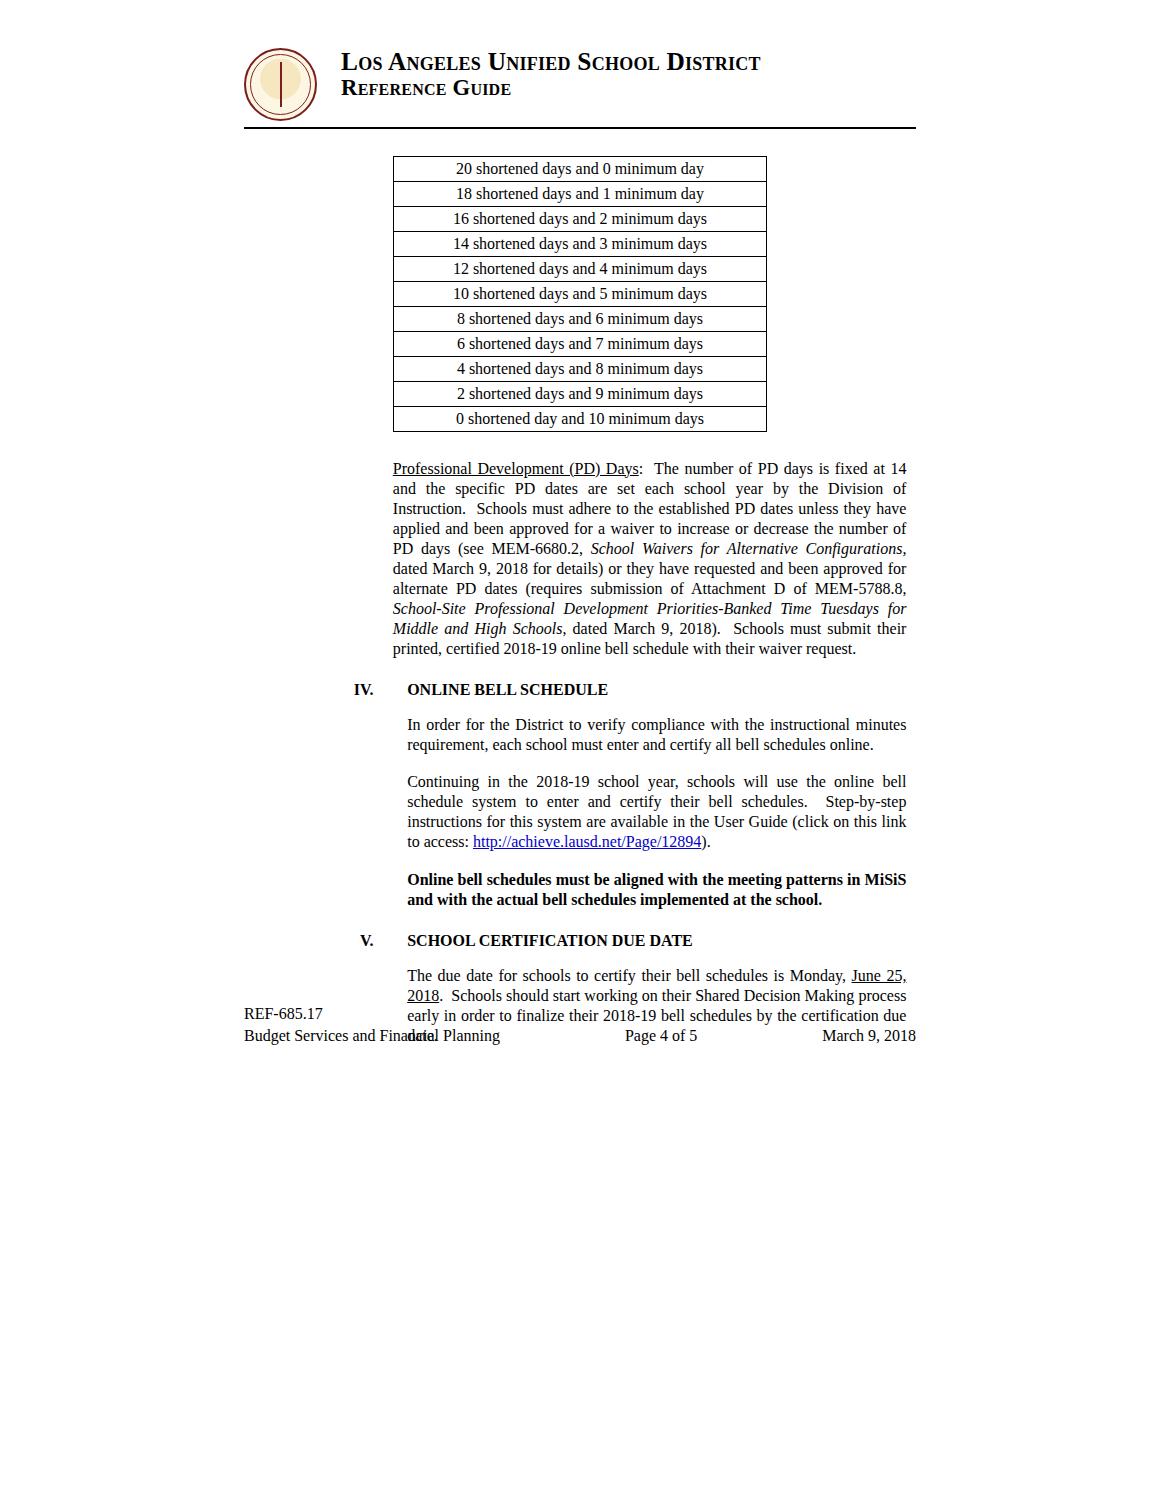Los Angeles Unified School District
Reference Guide
| 20 shortened days and 0 minimum day |
| 18 shortened days and 1 minimum day |
| 16 shortened days and 2 minimum days |
| 14 shortened days and 3 minimum days |
| 12 shortened days and 4 minimum days |
| 10 shortened days and 5 minimum days |
| 8 shortened days and 6 minimum days |
| 6 shortened days and 7 minimum days |
| 4 shortened days and 8 minimum days |
| 2 shortened days and 9 minimum days |
| 0 shortened day and 10 minimum days |
Professional Development (PD) Days: The number of PD days is fixed at 14 and the specific PD dates are set each school year by the Division of Instruction. Schools must adhere to the established PD dates unless they have applied and been approved for a waiver to increase or decrease the number of PD days (see MEM-6680.2, School Waivers for Alternative Configurations, dated March 9, 2018 for details) or they have requested and been approved for alternate PD dates (requires submission of Attachment D of MEM-5788.8, School-Site Professional Development Priorities-Banked Time Tuesdays for Middle and High Schools, dated March 9, 2018). Schools must submit their printed, certified 2018-19 online bell schedule with their waiver request.
IV.
ONLINE BELL SCHEDULE
In order for the District to verify compliance with the instructional minutes requirement, each school must enter and certify all bell schedules online.
Continuing in the 2018-19 school year, schools will use the online bell schedule system to enter and certify their bell schedules. Step-by-step instructions for this system are available in the User Guide (click on this link to access: http://achieve.lausd.net/Page/12894).
Online bell schedules must be aligned with the meeting patterns in MiSiS and with the actual bell schedules implemented at the school.
V.
SCHOOL CERTIFICATION DUE DATE
The due date for schools to certify their bell schedules is Monday, June 25, 2018. Schools should start working on their Shared Decision Making process early in order to finalize their 2018-19 bell schedules by the certification due date.
REF-685.17
Budget Services and Financial Planning
Page 4 of 5
March 9, 2018